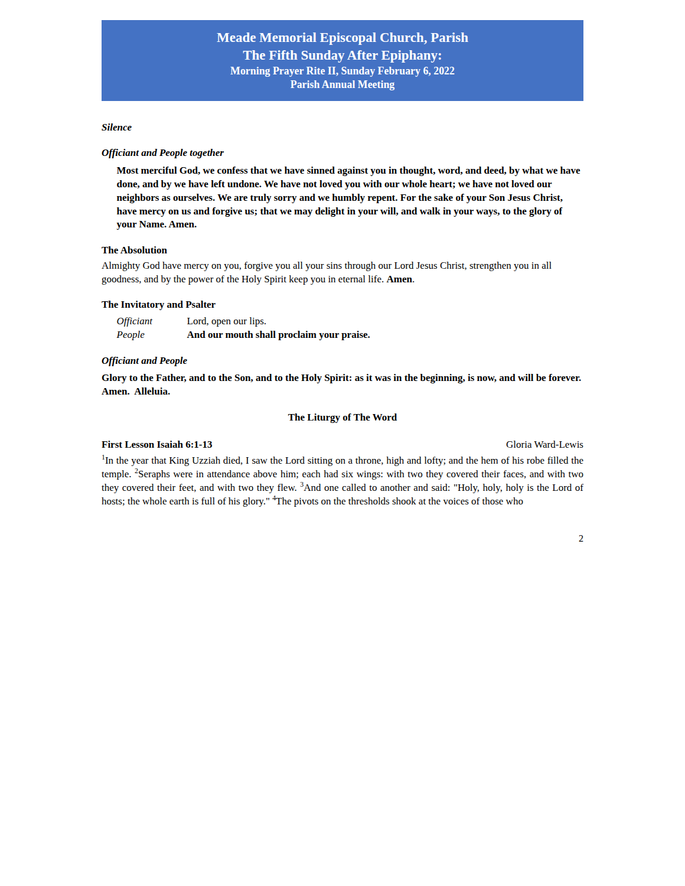Meade Memorial Episcopal Church, Parish
The Fifth Sunday After Epiphany:
Morning Prayer Rite II, Sunday February 6, 2022
Parish Annual Meeting
Silence
Officiant and People together
Most merciful God, we confess that we have sinned against you in thought, word, and deed, by what we have done, and by we have left undone. We have not loved you with our whole heart; we have not loved our neighbors as ourselves. We are truly sorry and we humbly repent. For the sake of your Son Jesus Christ, have mercy on us and forgive us; that we may delight in your will, and walk in your ways, to the glory of your Name. Amen.
The Absolution
Almighty God have mercy on you, forgive you all your sins through our Lord Jesus Christ, strengthen you in all goodness, and by the power of the Holy Spirit keep you in eternal life. Amen.
The Invitatory and Psalter
Officiant
Lord, open our lips.
People
And our mouth shall proclaim your praise.
Officiant and People
Glory to the Father, and to the Son, and to the Holy Spirit: as it was in the beginning, is now, and will be forever. Amen. Alleluia.
The Liturgy of The Word
First Lesson Isaiah 6:1-13 Gloria Ward-Lewis
1In the year that King Uzziah died, I saw the Lord sitting on a throne, high and lofty; and the hem of his robe filled the temple. 2Seraphs were in attendance above him; each had six wings: with two they covered their faces, and with two they covered their feet, and with two they flew. 3And one called to another and said: "Holy, holy, holy is the Lord of hosts; the whole earth is full of his glory." 4The pivots on the thresholds shook at the voices of those who
2